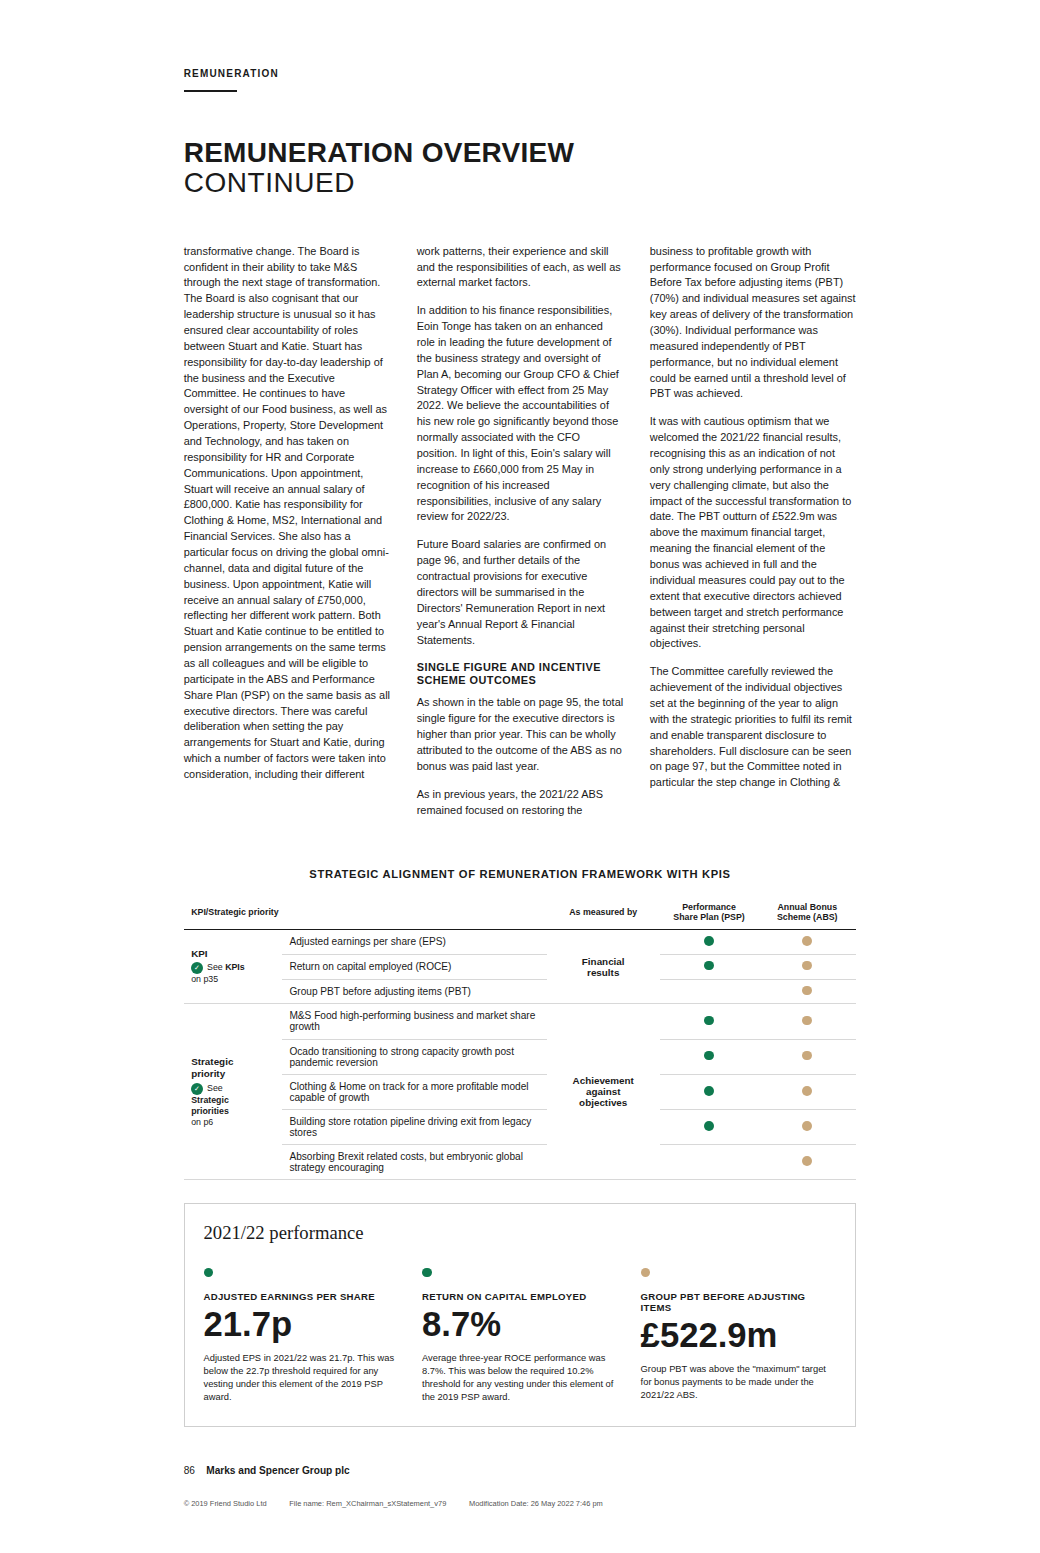Remuneration
Remuneration OverviewContinued
transformative change. The Board is confident in their ability to take M&S through the next stage of transformation. The Board is also cognisant that our leadership structure is unusual so it has ensured clear accountability of roles between Stuart and Katie. Stuart has responsibility for day-to-day leadership of the business and the Executive Committee. He continues to have oversight of our Food business, as well as Operations, Property, Store Development and Technology, and has taken on responsibility for HR and Corporate Communications. Upon appointment, Stuart will receive an annual salary of £800,000. Katie has responsibility for Clothing & Home, MS2, International and Financial Services. She also has a particular focus on driving the global omni-channel, data and digital future of the business. Upon appointment, Katie will receive an annual salary of £750,000, reflecting her different work pattern. Both Stuart and Katie continue to be entitled to pension arrangements on the same terms as all colleagues and will be eligible to participate in the ABS and Performance Share Plan (PSP) on the same basis as all executive directors. There was careful deliberation when setting the pay arrangements for Stuart and Katie, during which a number of factors were taken into consideration, including their different
work patterns, their experience and skill and the responsibilities of each, as well as external market factors.
In addition to his finance responsibilities, Eoin Tonge has taken on an enhanced role in leading the future development of the business strategy and oversight of Plan A, becoming our Group CFO & Chief Strategy Officer with effect from 25 May 2022. We believe the accountabilities of his new role go significantly beyond those normally associated with the CFO position. In light of this, Eoin's salary will increase to £660,000 from 25 May in recognition of his increased responsibilities, inclusive of any salary review for 2022/23.
Future Board salaries are confirmed on page 96, and further details of the contractual provisions for executive directors will be summarised in the Directors' Remuneration Report in next year's Annual Report & Financial Statements.
Single figure and incentive scheme outcomes
As shown in the table on page 95, the total single figure for the executive directors is higher than prior year. This can be wholly attributed to the outcome of the ABS as no bonus was paid last year.
As in previous years, the 2021/22 ABS remained focused on restoring the
business to profitable growth with performance focused on Group Profit Before Tax before adjusting items (PBT) (70%) and individual measures set against key areas of delivery of the transformation (30%). Individual performance was measured independently of PBT performance, but no individual element could be earned until a threshold level of PBT was achieved.
It was with cautious optimism that we welcomed the 2021/22 financial results, recognising this as an indication of not only strong underlying performance in a very challenging climate, but also the impact of the successful transformation to date. The PBT outturn of £522.9m was above the maximum financial target, meaning the financial element of the bonus was achieved in full and the individual measures could pay out to the extent that executive directors achieved between target and stretch performance against their stretching personal objectives.
The Committee carefully reviewed the achievement of the individual objectives set at the beginning of the year to align with the strategic priorities to fulfil its remit and enable transparent disclosure to shareholders. Full disclosure can be seen on page 97, but the Committee noted in particular the step change in Clothing &
Strategic alignment of remuneration framework with KPIs
| KPI/Strategic priority | As measured by | Performance Share Plan (PSP) | Annual Bonus Scheme (ABS) |
| --- | --- | --- | --- |
| KPI ✓ See KPIs on p35 | Adjusted earnings per share (EPS) | Financial results | | |
| Return on capital employed (ROCE) | | |
| Group PBT before adjusting items (PBT) | | |
| Strategic priority ✓ See Strategic priorities on p6 | M&S Food high-performing business and market share growth | Achievement against objectives | | |
| Ocado transitioning to strong capacity growth post pandemic reversion | | |
| Clothing & Home on track for a more profitable model capable of growth | | |
| Building store rotation pipeline driving exit from legacy stores | | |
| Absorbing Brexit related costs, but embryonic global strategy encouraging | | |
2021/22 performance
Adjusted earnings per share
21.7p
Adjusted EPS in 2021/22 was 21.7p. This was below the 22.7p threshold required for any vesting under this element of the 2019 PSP award.
Return on capital employed
8.7%
Average three-year ROCE performance was 8.7%. This was below the required 10.2% threshold for any vesting under this element of the 2019 PSP award.
Group PBT before adjusting items
£522.9m
Group PBT was above the "maximum" target for bonus payments to be made under the 2021/22 ABS.
86 Marks and Spencer Group plc
© 2019 Friend Studio Ltd File name: Rem_XChairman_sXStatement_v79 Modification Date: 26 May 2022 7:46 pm